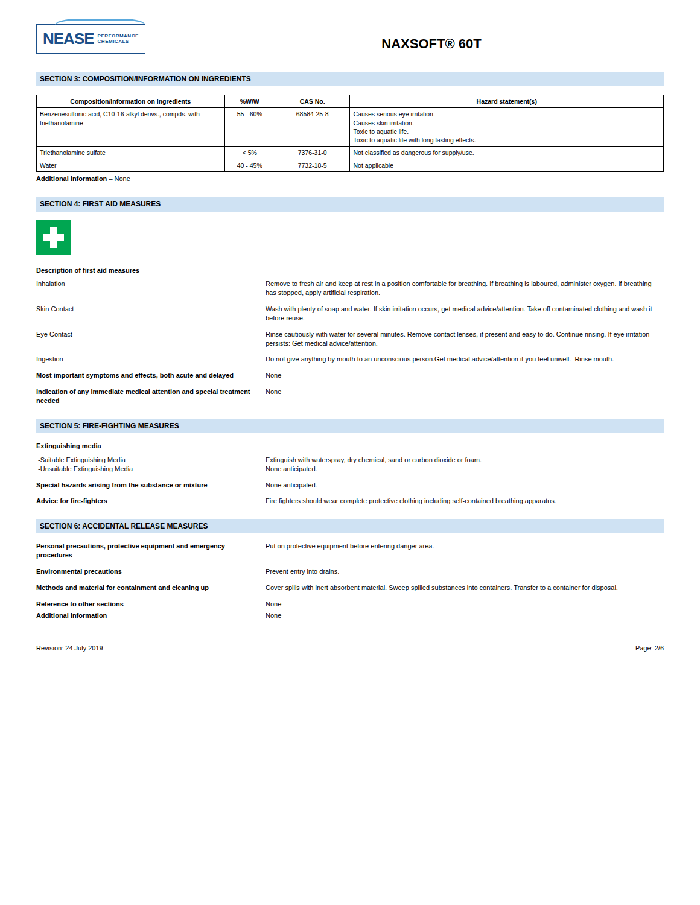NEASE PERFORMANCE
CHEMICALS
NAXSOFT® 60T
SECTION 3: COMPOSITION/INFORMATION ON INGREDIENTS
| Composition/information on ingredients | %W/W | CAS No. | Hazard statement(s) |
| --- | --- | --- | --- |
| Benzenesulfonic acid, C10-16-alkyl derivs., compds. with triethanolamine | 55 - 60% | 68584-25-8 | Causes serious eye irritation. Causes skin irritation. Toxic to aquatic life. Toxic to aquatic life with long lasting effects. |
| Triethanolamine sulfate | < 5% | 7376-31-0 | Not classified as dangerous for supply/use. |
| Water | 40 - 45% | 7732-18-5 | Not applicable |
Additional Information – None
SECTION 4: FIRST AID MEASURES
Description of first aid measures
Inhalation
Remove to fresh air and keep at rest in a position comfortable for breathing. If breathing is laboured, administer oxygen. If breathing has stopped, apply artificial respiration.
Skin Contact
Wash with plenty of soap and water. If skin irritation occurs, get medical advice/attention. Take off contaminated clothing and wash it before reuse.
Eye Contact
Rinse cautiously with water for several minutes. Remove contact lenses, if present and easy to do. Continue rinsing. If eye irritation persists: Get medical advice/attention.
Ingestion
Do not give anything by mouth to an unconscious person.Get medical advice/attention if you feel unwell. Rinse mouth.
Most important symptoms and effects, both acute and delayed
None
Indication of any immediate medical attention and special treatment needed
None
SECTION 5: FIRE-FIGHTING MEASURES
Extinguishing media
-Suitable Extinguishing Media
-Unsuitable Extinguishing Media
Extinguish with waterspray, dry chemical, sand or carbon dioxide or foam.
None anticipated.
Special hazards arising from the substance or mixture
None anticipated.
Advice for fire-fighters
Fire fighters should wear complete protective clothing including self-contained breathing apparatus.
SECTION 6: ACCIDENTAL RELEASE MEASURES
Personal precautions, protective equipment and emergency procedures
Put on protective equipment before entering danger area.
Environmental precautions
Prevent entry into drains.
Methods and material for containment and cleaning up
Cover spills with inert absorbent material. Sweep spilled substances into containers. Transfer to a container for disposal.
Reference to other sections
None
Additional Information
None
Revision: 24 July 2019
Page: 2/6